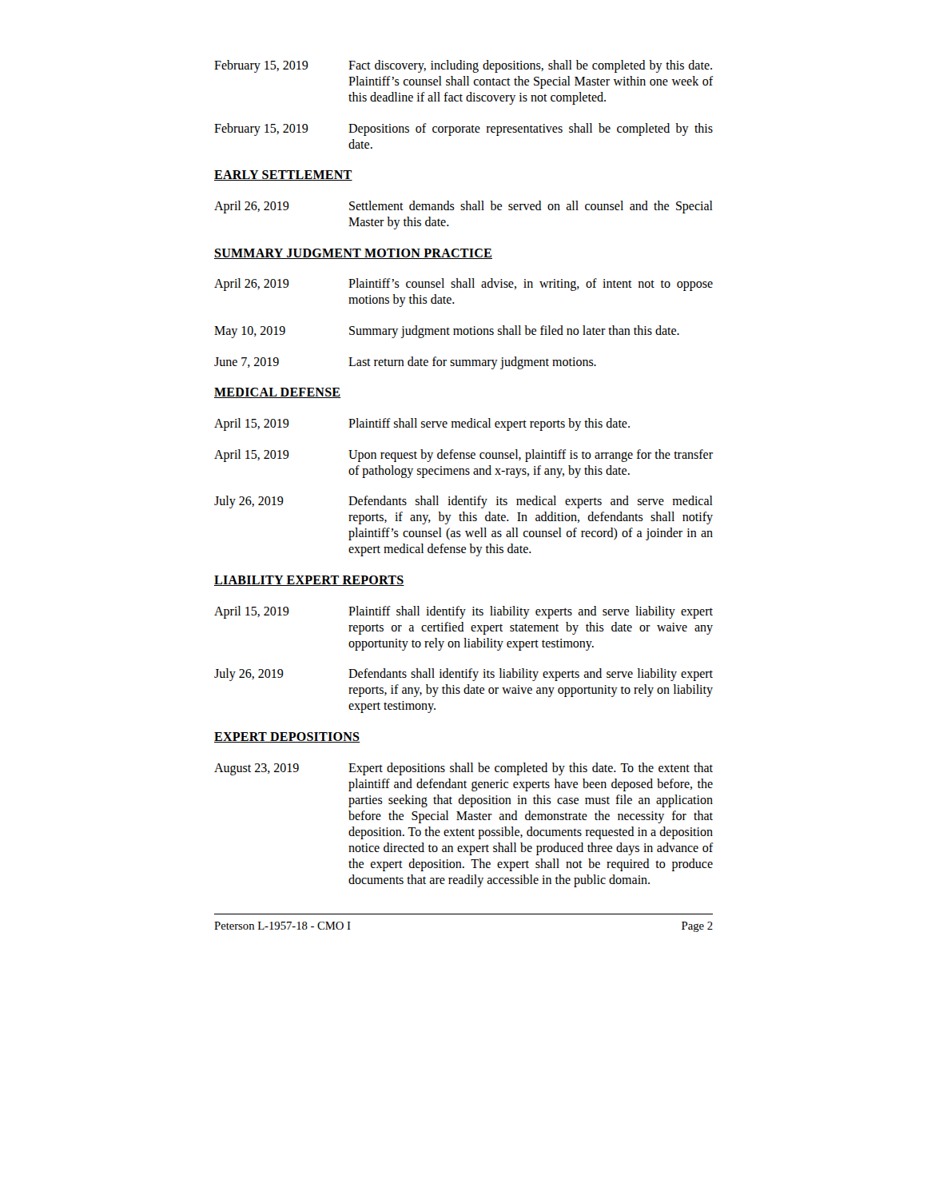February 15, 2019
Fact discovery, including depositions, shall be completed by this date. Plaintiff’s counsel shall contact the Special Master within one week of this deadline if all fact discovery is not completed.
February 15, 2019
Depositions of corporate representatives shall be completed by this date.
EARLY SETTLEMENT
April 26, 2019
Settlement demands shall be served on all counsel and the Special Master by this date.
SUMMARY JUDGMENT MOTION PRACTICE
April 26, 2019
Plaintiff’s counsel shall advise, in writing, of intent not to oppose motions by this date.
May 10, 2019
Summary judgment motions shall be filed no later than this date.
June 7, 2019
Last return date for summary judgment motions.
MEDICAL DEFENSE
April 15, 2019
Plaintiff shall serve medical expert reports by this date.
April 15, 2019
Upon request by defense counsel, plaintiff is to arrange for the transfer of pathology specimens and x-rays, if any, by this date.
July 26, 2019
Defendants shall identify its medical experts and serve medical reports, if any, by this date. In addition, defendants shall notify plaintiff’s counsel (as well as all counsel of record) of a joinder in an expert medical defense by this date.
LIABILITY EXPERT REPORTS
April 15, 2019
Plaintiff shall identify its liability experts and serve liability expert reports or a certified expert statement by this date or waive any opportunity to rely on liability expert testimony.
July 26, 2019
Defendants shall identify its liability experts and serve liability expert reports, if any, by this date or waive any opportunity to rely on liability expert testimony.
EXPERT DEPOSITIONS
August 23, 2019
Expert depositions shall be completed by this date. To the extent that plaintiff and defendant generic experts have been deposed before, the parties seeking that deposition in this case must file an application before the Special Master and demonstrate the necessity for that deposition. To the extent possible, documents requested in a deposition notice directed to an expert shall be produced three days in advance of the expert deposition. The expert shall not be required to produce documents that are readily accessible in the public domain.
Peterson L-1957-18 - CMO I
Page 2